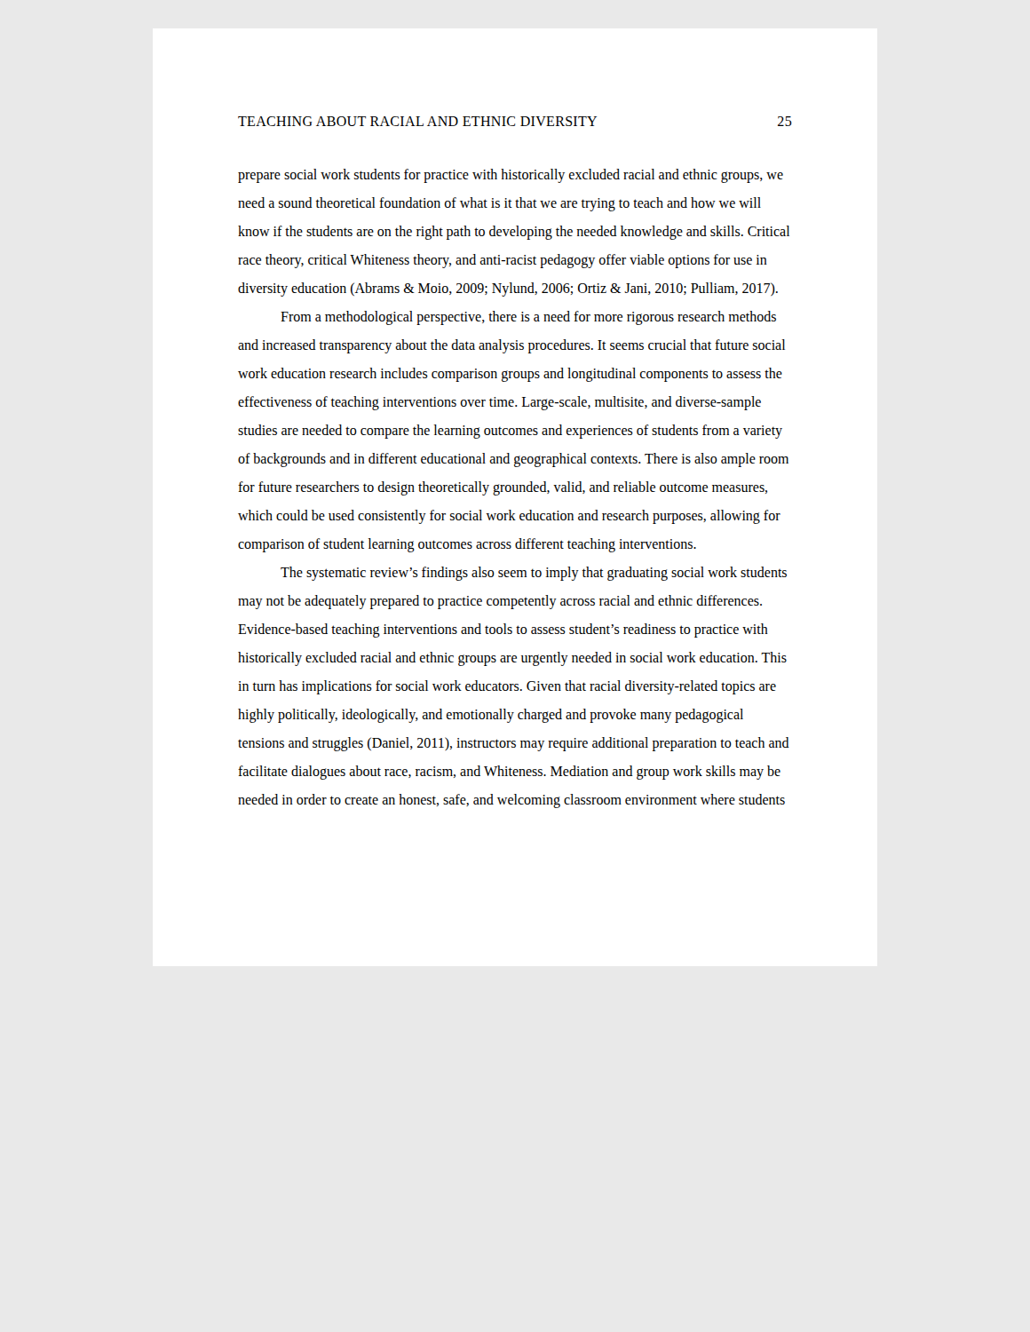Teaching About Racial and Ethnic Diversity 25
prepare social work students for practice with historically excluded racial and ethnic groups, we need a sound theoretical foundation of what is it that we are trying to teach and how we will know if the students are on the right path to developing the needed knowledge and skills. Critical race theory, critical Whiteness theory, and anti-racist pedagogy offer viable options for use in diversity education (Abrams & Moio, 2009; Nylund, 2006; Ortiz & Jani, 2010; Pulliam, 2017).
From a methodological perspective, there is a need for more rigorous research methods and increased transparency about the data analysis procedures. It seems crucial that future social work education research includes comparison groups and longitudinal components to assess the effectiveness of teaching interventions over time. Large-scale, multisite, and diverse-sample studies are needed to compare the learning outcomes and experiences of students from a variety of backgrounds and in different educational and geographical contexts. There is also ample room for future researchers to design theoretically grounded, valid, and reliable outcome measures, which could be used consistently for social work education and research purposes, allowing for comparison of student learning outcomes across different teaching interventions.
The systematic review’s findings also seem to imply that graduating social work students may not be adequately prepared to practice competently across racial and ethnic differences. Evidence-based teaching interventions and tools to assess student’s readiness to practice with historically excluded racial and ethnic groups are urgently needed in social work education. This in turn has implications for social work educators. Given that racial diversity-related topics are highly politically, ideologically, and emotionally charged and provoke many pedagogical tensions and struggles (Daniel, 2011), instructors may require additional preparation to teach and facilitate dialogues about race, racism, and Whiteness. Mediation and group work skills may be needed in order to create an honest, safe, and welcoming classroom environment where students